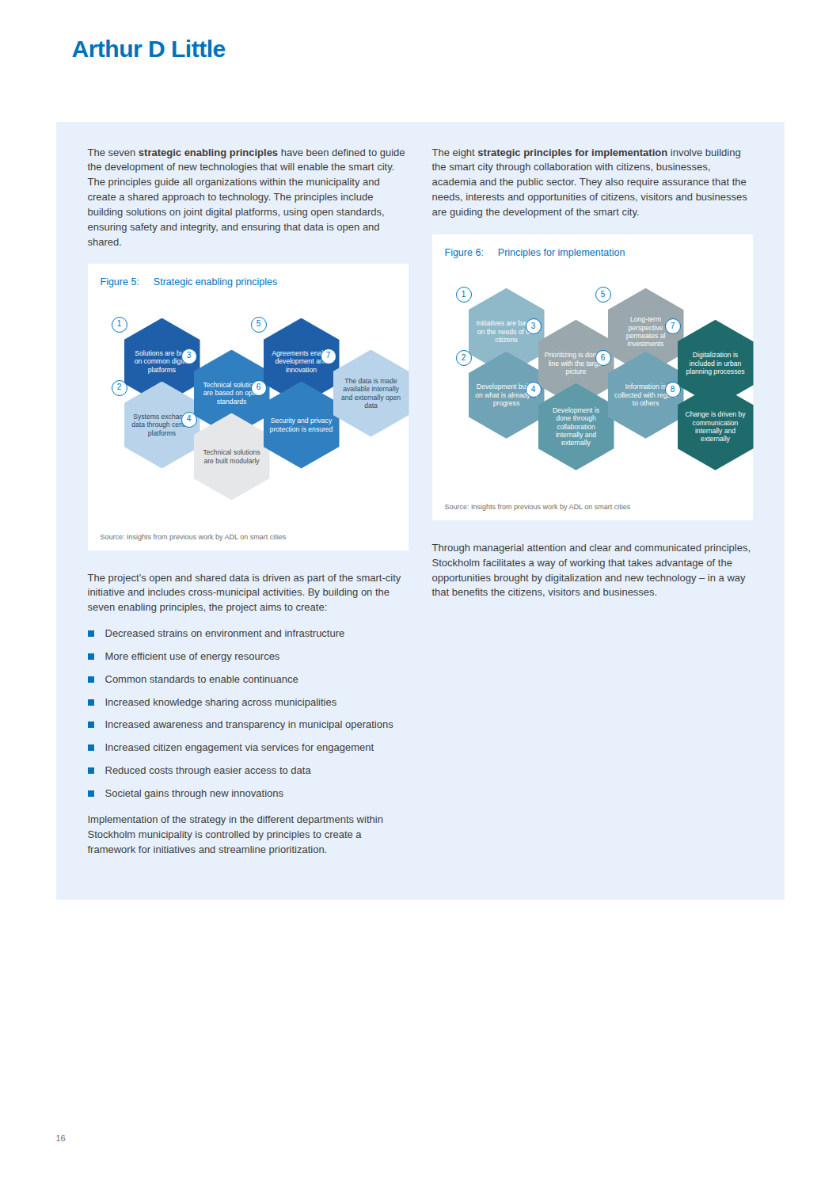Arthur D Little
The seven strategic enabling principles have been defined to guide the development of new technologies that will enable the smart city. The principles guide all organizations within the municipality and create a shared approach to technology. The principles include building solutions on joint digital platforms, using open standards, ensuring safety and integrity, and ensuring that data is open and shared.
Figure 5: Strategic enabling principles
Solutions are built on common digital platforms
1
Systems exchange data through central platforms
2
Technical solutions are based on open standards
3
Technical solutions are built modularly
4
Agreements enable development and innovation
5
Security and privacy protection is ensured
6
The data is made available internally and externally open data
7
Source: Insights from previous work by ADL on smart cities
The project’s open and shared data is driven as part of the smart-city initiative and includes cross-municipal activities. By building on the seven enabling principles, the project aims to create:
Decreased strains on environment and infrastructure
More efficient use of energy resources
Common standards to enable continuance
Increased knowledge sharing across municipalities
Increased awareness and transparency in municipal operations
Increased citizen engagement via services for engagement
Reduced costs through easier access to data
Societal gains through new innovations
Implementation of the strategy in the different departments within Stockholm municipality is controlled by principles to create a framework for initiatives and streamline prioritization.
The eight strategic principles for implementation involve building the smart city through collaboration with citizens, businesses, academia and the public sector. They also require assurance that the needs, interests and opportunities of citizens, visitors and businesses are guiding the development of the smart city.
Figure 6: Principles for implementation
Initiatives are based on the needs of the citizens
1
Development builds on what is already in progress
2
Prioritizing is done in line with the target picture
3
Development is done through collaboration internally and externally
4
Long-term perspective permeates al investments
5
Information is collected with regard to others
6
Digitalization is included in urban planning processes
7
Change is driven by communication internally and externally
8
Source: Insights from previous work by ADL on smart cities
Through managerial attention and clear and communicated principles, Stockholm facilitates a way of working that takes advantage of the opportunities brought by digitalization and new technology – in a way that benefits the citizens, visitors and businesses.
16